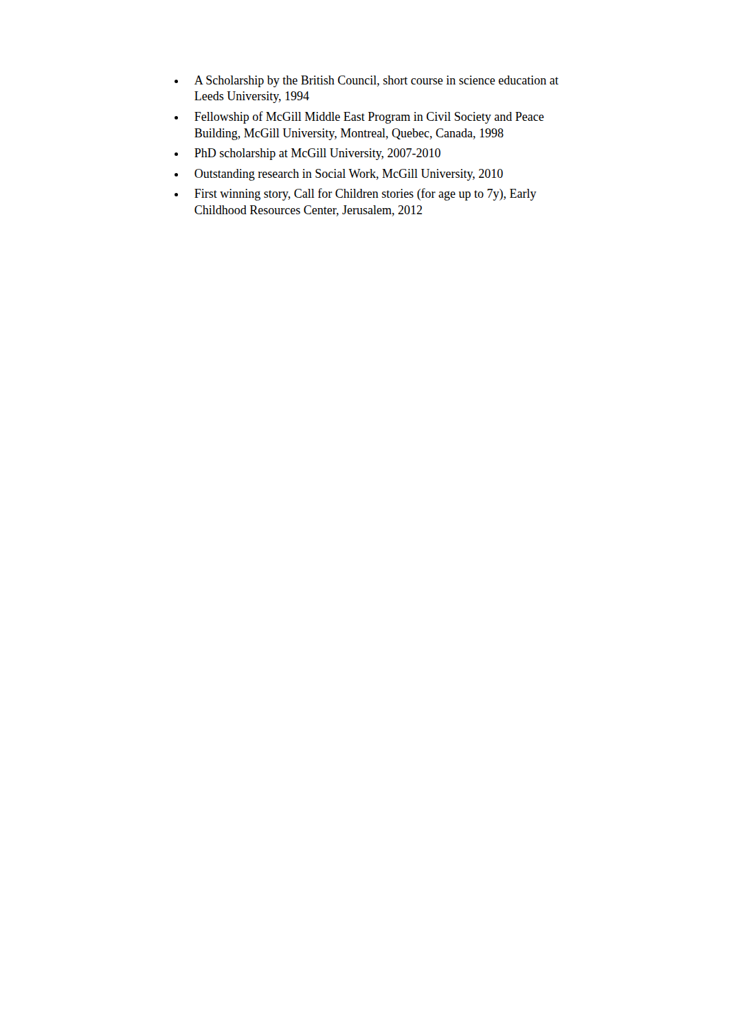A Scholarship by the British Council, short course in science education at Leeds University, 1994
Fellowship of McGill Middle East Program in Civil Society and Peace Building, McGill University, Montreal, Quebec, Canada, 1998
PhD scholarship at McGill University, 2007-2010
Outstanding research in Social Work, McGill University, 2010
First winning story, Call for Children stories (for age up to 7y), Early Childhood Resources Center, Jerusalem, 2012